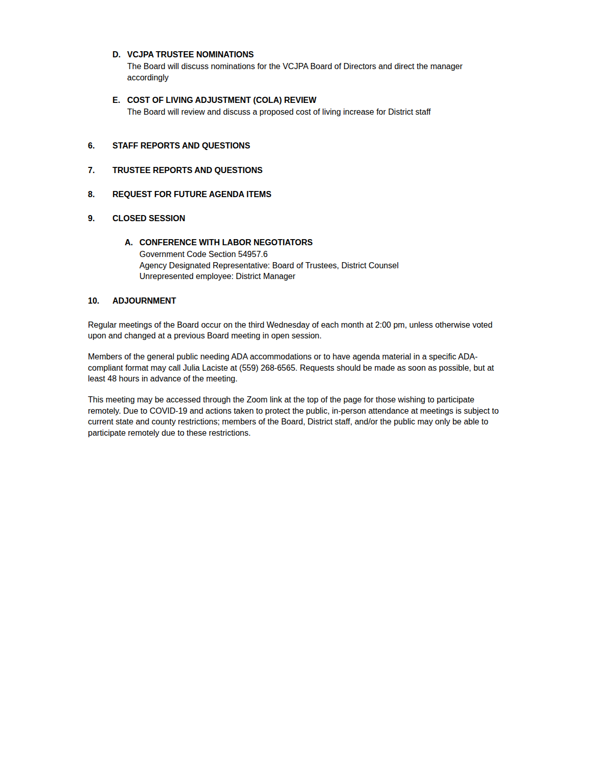D. VCJPA TRUSTEE NOMINATIONS
The Board will discuss nominations for the VCJPA Board of Directors and direct the manager accordingly
E. COST OF LIVING ADJUSTMENT (COLA) REVIEW
The Board will review and discuss a proposed cost of living increase for District staff
6. STAFF REPORTS AND QUESTIONS
7. TRUSTEE REPORTS AND QUESTIONS
8. REQUEST FOR FUTURE AGENDA ITEMS
9. CLOSED SESSION
A. CONFERENCE WITH LABOR NEGOTIATORS
Government Code Section 54957.6
Agency Designated Representative: Board of Trustees, District Counsel
Unrepresented employee: District Manager
10. ADJOURNMENT
Regular meetings of the Board occur on the third Wednesday of each month at 2:00 pm, unless otherwise voted upon and changed at a previous Board meeting in open session.
Members of the general public needing ADA accommodations or to have agenda material in a specific ADA-compliant format may call Julia Laciste at (559) 268-6565. Requests should be made as soon as possible, but at least 48 hours in advance of the meeting.
This meeting may be accessed through the Zoom link at the top of the page for those wishing to participate remotely. Due to COVID-19 and actions taken to protect the public, in-person attendance at meetings is subject to current state and county restrictions; members of the Board, District staff, and/or the public may only be able to participate remotely due to these restrictions.